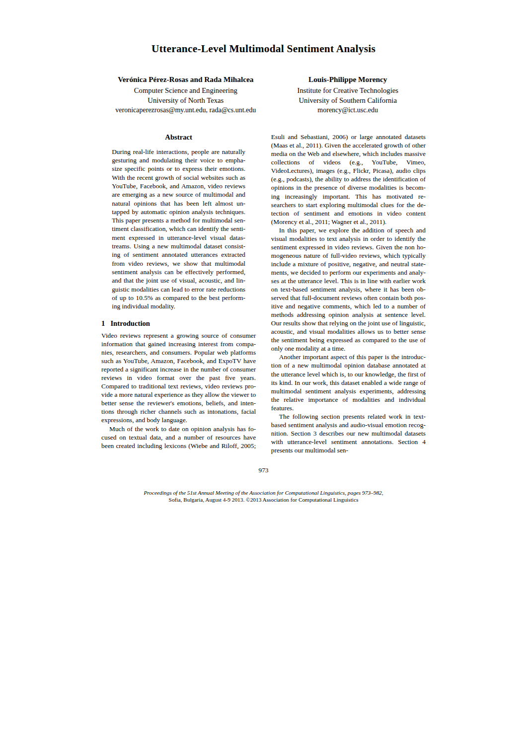Utterance-Level Multimodal Sentiment Analysis
| Verónica Pérez-Rosas and Rada Mihalcea Computer Science and Engineering University of North Texas veronicaperezrosas@my.unt.edu, rada@cs.unt.edu | Louis-Philippe Morency Institute for Creative Technologies University of Southern California morency@ict.usc.edu |
Abstract
During real-life interactions, people are naturally gesturing and modulating their voice to emphasize specific points or to express their emotions. With the recent growth of social websites such as YouTube, Facebook, and Amazon, video reviews are emerging as a new source of multimodal and natural opinions that has been left almost untapped by automatic opinion analysis techniques. This paper presents a method for multimodal sentiment classification, which can identify the sentiment expressed in utterance-level visual datastreams. Using a new multimodal dataset consisting of sentiment annotated utterances extracted from video reviews, we show that multimodal sentiment analysis can be effectively performed, and that the joint use of visual, acoustic, and linguistic modalities can lead to error rate reductions of up to 10.5% as compared to the best performing individual modality.
1 Introduction
Video reviews represent a growing source of consumer information that gained increasing interest from companies, researchers, and consumers. Popular web platforms such as YouTube, Amazon, Facebook, and ExpoTV have reported a significant increase in the number of consumer reviews in video format over the past five years. Compared to traditional text reviews, video reviews provide a more natural experience as they allow the viewer to better sense the reviewer's emotions, beliefs, and intentions through richer channels such as intonations, facial expressions, and body language.
Much of the work to date on opinion analysis has focused on textual data, and a number of resources have been created including lexicons (Wiebe and Riloff, 2005; Esuli and Sebastiani, 2006) or large annotated datasets (Maas et al., 2011). Given the accelerated growth of other media on the Web and elsewhere, which includes massive collections of videos (e.g., YouTube, Vimeo, VideoLectures), images (e.g., Flickr, Picasa), audio clips (e.g., podcasts), the ability to address the identification of opinions in the presence of diverse modalities is becoming increasingly important. This has motivated researchers to start exploring multimodal clues for the detection of sentiment and emotions in video content (Morency et al., 2011; Wagner et al., 2011).
In this paper, we explore the addition of speech and visual modalities to text analysis in order to identify the sentiment expressed in video reviews. Given the non homogeneous nature of full-video reviews, which typically include a mixture of positive, negative, and neutral statements, we decided to perform our experiments and analyses at the utterance level. This is in line with earlier work on text-based sentiment analysis, where it has been observed that full-document reviews often contain both positive and negative comments, which led to a number of methods addressing opinion analysis at sentence level. Our results show that relying on the joint use of linguistic, acoustic, and visual modalities allows us to better sense the sentiment being expressed as compared to the use of only one modality at a time.
Another important aspect of this paper is the introduction of a new multimodal opinion database annotated at the utterance level which is, to our knowledge, the first of its kind. In our work, this dataset enabled a wide range of multimodal sentiment analysis experiments, addressing the relative importance of modalities and individual features.
The following section presents related work in text-based sentiment analysis and audio-visual emotion recognition. Section 3 describes our new multimodal datasets with utterance-level sentiment annotations. Section 4 presents our multimodal sen-
973
Proceedings of the 51st Annual Meeting of the Association for Computational Linguistics, pages 973–982,
Sofia, Bulgaria, August 4-9 2013. ©2013 Association for Computational Linguistics